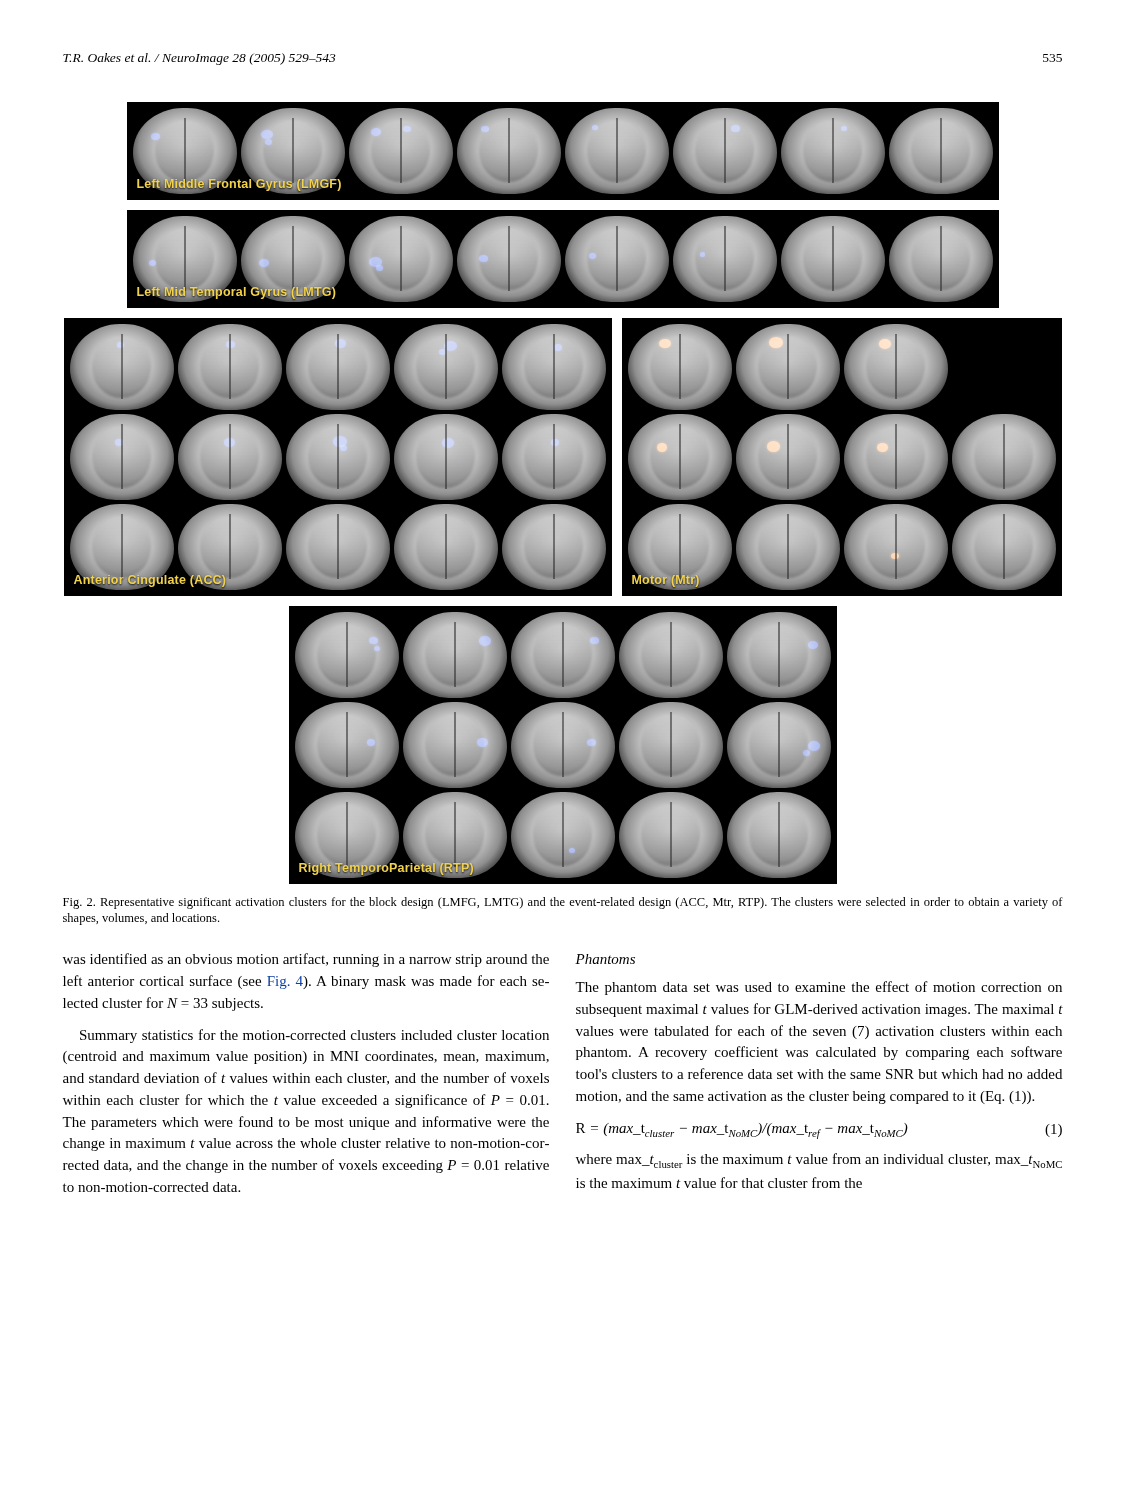T.R. Oakes et al. / NeuroImage 28 (2005) 529–543 535
Left Middle Frontal Gyrus (LMGF)
Left Mid Temporal Gyrus (LMTG)
Anterior Cingulate (ACC)
Motor (Mtr)
Right TemporoParietal (RTP)
Fig. 2. Representative significant activation clusters for the block design (LMFG, LMTG) and the event-related design (ACC, Mtr, RTP). The clusters were selected in order to obtain a variety of shapes, volumes, and locations.
was identified as an obvious motion artifact, running in a narrow strip around the left anterior cortical surface (see Fig. 4). A binary mask was made for each selected cluster for N = 33 subjects.
Summary statistics for the motion-corrected clusters included cluster location (centroid and maximum value position) in MNI coordinates, mean, maximum, and standard deviation of t values within each cluster, and the number of voxels within each cluster for which the t value exceeded a significance of P = 0.01. The parameters which were found to be most unique and informative were the change in maximum t value across the whole cluster relative to non-motion-corrected data, and the change in the number of voxels exceeding P = 0.01 relative to non-motion-corrected data.
Phantoms
The phantom data set was used to examine the effect of motion correction on subsequent maximal t values for GLM-derived activation images. The maximal t values were tabulated for each of the seven (7) activation clusters within each phantom. A recovery coefficient was calculated by comparing each software tool's clusters to a reference data set with the same SNR but which had no added motion, and the same activation as the cluster being compared to it (Eq. (1)).
R = (max_tcluster − max_tNoMC)/(max_tref − max_tNoMC) (1)
where max_tcluster is the maximum t value from an individual cluster, max_tNoMC is the maximum t value for that cluster from the